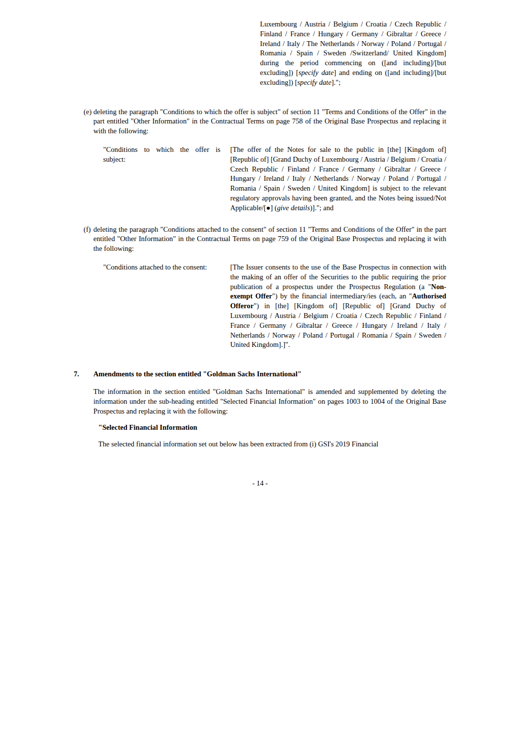Luxembourg / Austria / Belgium / Croatia / Czech Republic / Finland / France / Hungary / Germany / Gibraltar / Greece / Ireland / Italy / The Netherlands / Norway / Poland / Portugal / Romania / Spain / Sweden /Switzerland/ United Kingdom] during the period commencing on ([and including]/[but excluding]) [specify date] and ending on ([and including]/[but excluding]) [specify date].";
(e)
deleting the paragraph "Conditions to which the offer is subject" of section 11 "Terms and Conditions of the Offer" in the part entitled "Other Information" in the Contractual Terms on page 758 of the Original Base Prospectus and replacing it with the following:
| "Conditions to which the offer is subject: | [The offer of the Notes for sale to the public in [the] [Kingdom of] [Republic of] [Grand Duchy of Luxembourg / Austria / Belgium / Croatia / Czech Republic / Finland / France / Germany / Gibraltar / Greece / Hungary / Ireland / Italy / Netherlands / Norway / Poland / Portugal / Romania / Spain / Sweden / United Kingdom] is subject to the relevant regulatory approvals having been granted, and the Notes being issued/Not Applicable/[●] ( give details )]."; and |
(f)
deleting the paragraph "Conditions attached to the consent" of section 11 "Terms and Conditions of the Offer" in the part entitled "Other Information" in the Contractual Terms on page 759 of the Original Base Prospectus and replacing it with the following:
| "Conditions attached to the consent: | [The Issuer consents to the use of the Base Prospectus in connection with the making of an offer of the Securities to the public requiring the prior publication of a prospectus under the Prospectus Regulation (a " Non-exempt Offer ") by the financial intermediary/ies (each, an " Authorised Offeror ") in [the] [Kingdom of] [Republic of] [Grand Duchy of Luxembourg / Austria / Belgium / Croatia / Czech Republic / Finland / France / Germany / Gibraltar / Greece / Hungary / Ireland / Italy / Netherlands / Norway / Poland / Portugal / Romania / Spain / Sweden / United Kingdom].]". |
7.
Amendments to the section entitled "Goldman Sachs International"
The information in the section entitled "Goldman Sachs International" is amended and supplemented by deleting the information under the sub-heading entitled "Selected Financial Information" on pages 1003 to 1004 of the Original Base Prospectus and replacing it with the following:
"Selected Financial Information
The selected financial information set out below has been extracted from (i) GSI's 2019 Financial
- 14 -